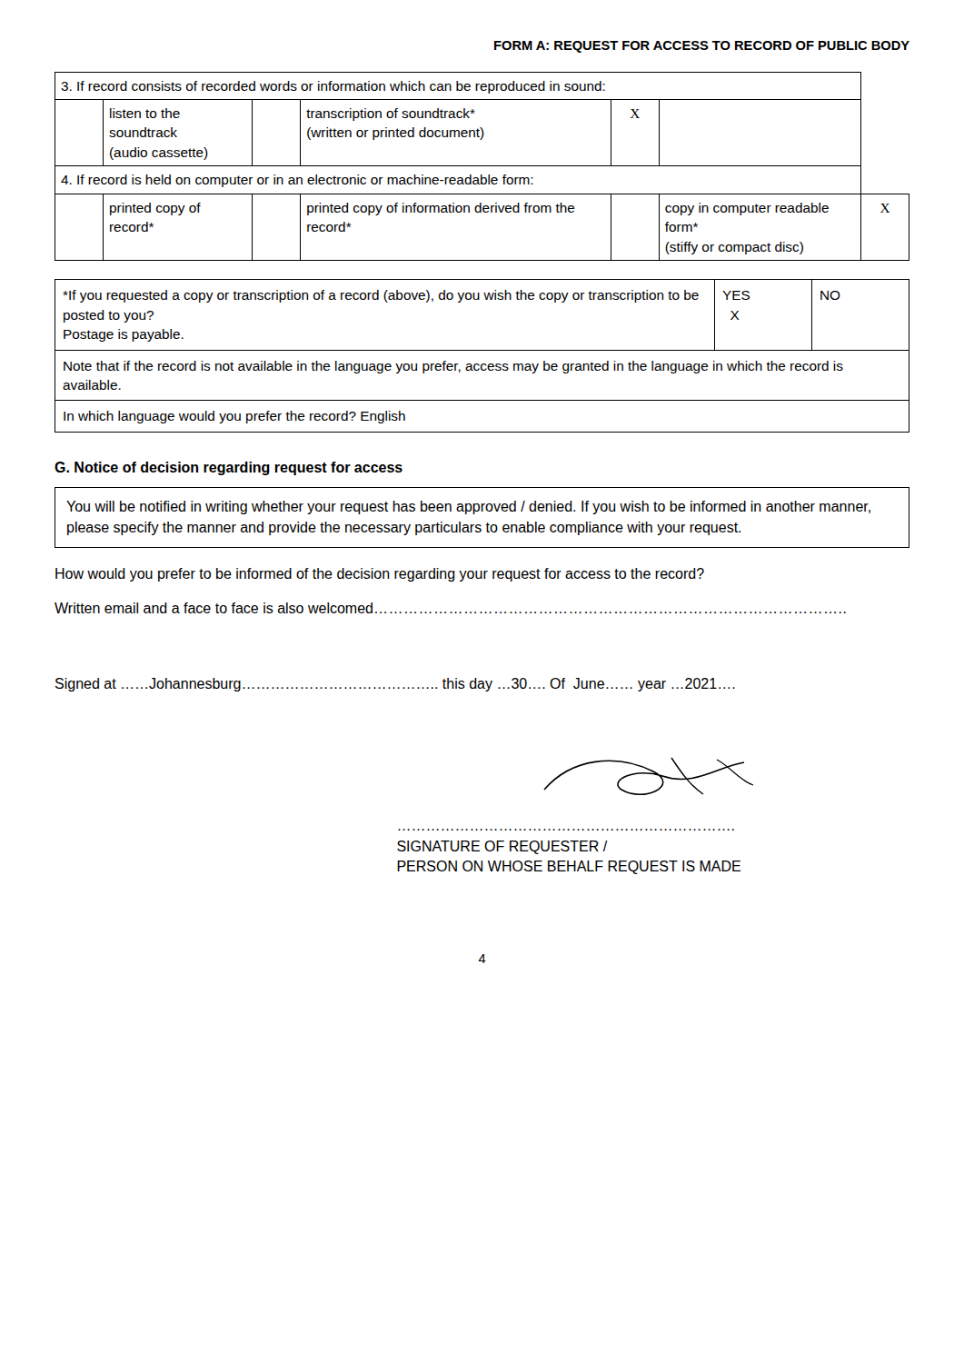FORM A: REQUEST FOR ACCESS TO RECORD OF PUBLIC BODY
| 3. If record consists of recorded words or information which can be reproduced in sound: |
| | listen to the soundtrack (audio cassette) | | transcription of soundtrack* (written or printed document) | X | |
| 4. If record is held on computer or in an electronic or machine-readable form: |
| | printed copy of record* | | printed copy of information derived from the record* | | copy in computer readable form* (stiffy or compact disc) | X |
| *If you requested a copy or transcription of a record (above), do you wish the copy or transcription to be posted to you? Postage is payable. | YES X | NO |
| Note that if the record is not available in the language you prefer, access may be granted in the language in which the record is available. |
| In which language would you prefer the record? English |
G. Notice of decision regarding request for access
You will be notified in writing whether your request has been approved / denied. If you wish to be informed in another manner, please specify the manner and provide the necessary particulars to enable compliance with your request.
How would you prefer to be informed of the decision regarding your request for access to the record?
Written email and a face to face is also welcomed…………………………………………………………………………………..
Signed at ……Johannesburg………………………………….. this day …30…. Of June…… year …2021….
…………………………………………………………….
SIGNATURE OF REQUESTER /
PERSON ON WHOSE BEHALF REQUEST IS MADE
4